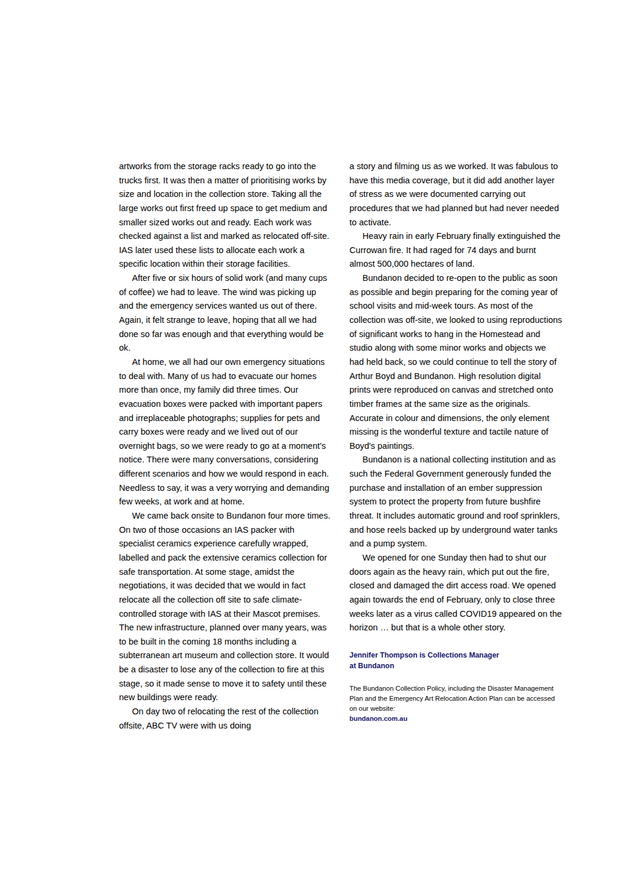artworks from the storage racks ready to go into the trucks first. It was then a matter of prioritising works by size and location in the collection store. Taking all the large works out first freed up space to get medium and smaller sized works out and ready. Each work was checked against a list and marked as relocated off-site. IAS later used these lists to allocate each work a specific location within their storage facilities.
After five or six hours of solid work (and many cups of coffee) we had to leave. The wind was picking up and the emergency services wanted us out of there. Again, it felt strange to leave, hoping that all we had done so far was enough and that everything would be ok.
At home, we all had our own emergency situations to deal with. Many of us had to evacuate our homes more than once, my family did three times. Our evacuation boxes were packed with important papers and irreplaceable photographs; supplies for pets and carry boxes were ready and we lived out of our overnight bags, so we were ready to go at a moment's notice. There were many conversations, considering different scenarios and how we would respond in each. Needless to say, it was a very worrying and demanding few weeks, at work and at home.
We came back onsite to Bundanon four more times. On two of those occasions an IAS packer with specialist ceramics experience carefully wrapped, labelled and pack the extensive ceramics collection for safe transportation. At some stage, amidst the negotiations, it was decided that we would in fact relocate all the collection off site to safe climate-controlled storage with IAS at their Mascot premises. The new infrastructure, planned over many years, was to be built in the coming 18 months including a subterranean art museum and collection store. It would be a disaster to lose any of the collection to fire at this stage, so it made sense to move it to safety until these new buildings were ready.
On day two of relocating the rest of the collection offsite, ABC TV were with us doing
a story and filming us as we worked. It was fabulous to have this media coverage, but it did add another layer of stress as we were documented carrying out procedures that we had planned but had never needed to activate.
Heavy rain in early February finally extinguished the Currowan fire. It had raged for 74 days and burnt almost 500,000 hectares of land.
Bundanon decided to re-open to the public as soon as possible and begin preparing for the coming year of school visits and mid-week tours. As most of the collection was off-site, we looked to using reproductions of significant works to hang in the Homestead and studio along with some minor works and objects we had held back, so we could continue to tell the story of Arthur Boyd and Bundanon. High resolution digital prints were reproduced on canvas and stretched onto timber frames at the same size as the originals. Accurate in colour and dimensions, the only element missing is the wonderful texture and tactile nature of Boyd's paintings.
Bundanon is a national collecting institution and as such the Federal Government generously funded the purchase and installation of an ember suppression system to protect the property from future bushfire threat. It includes automatic ground and roof sprinklers, and hose reels backed up by underground water tanks and a pump system.
We opened for one Sunday then had to shut our doors again as the heavy rain, which put out the fire, closed and damaged the dirt access road. We opened again towards the end of February, only to close three weeks later as a virus called COVID19 appeared on the horizon … but that is a whole other story.
Jennifer Thompson is Collections Manager
at Bundanon
The Bundanon Collection Policy, including the Disaster Management Plan and the Emergency Art Relocation Action Plan can be accessed on our website:
bundanon.com.au